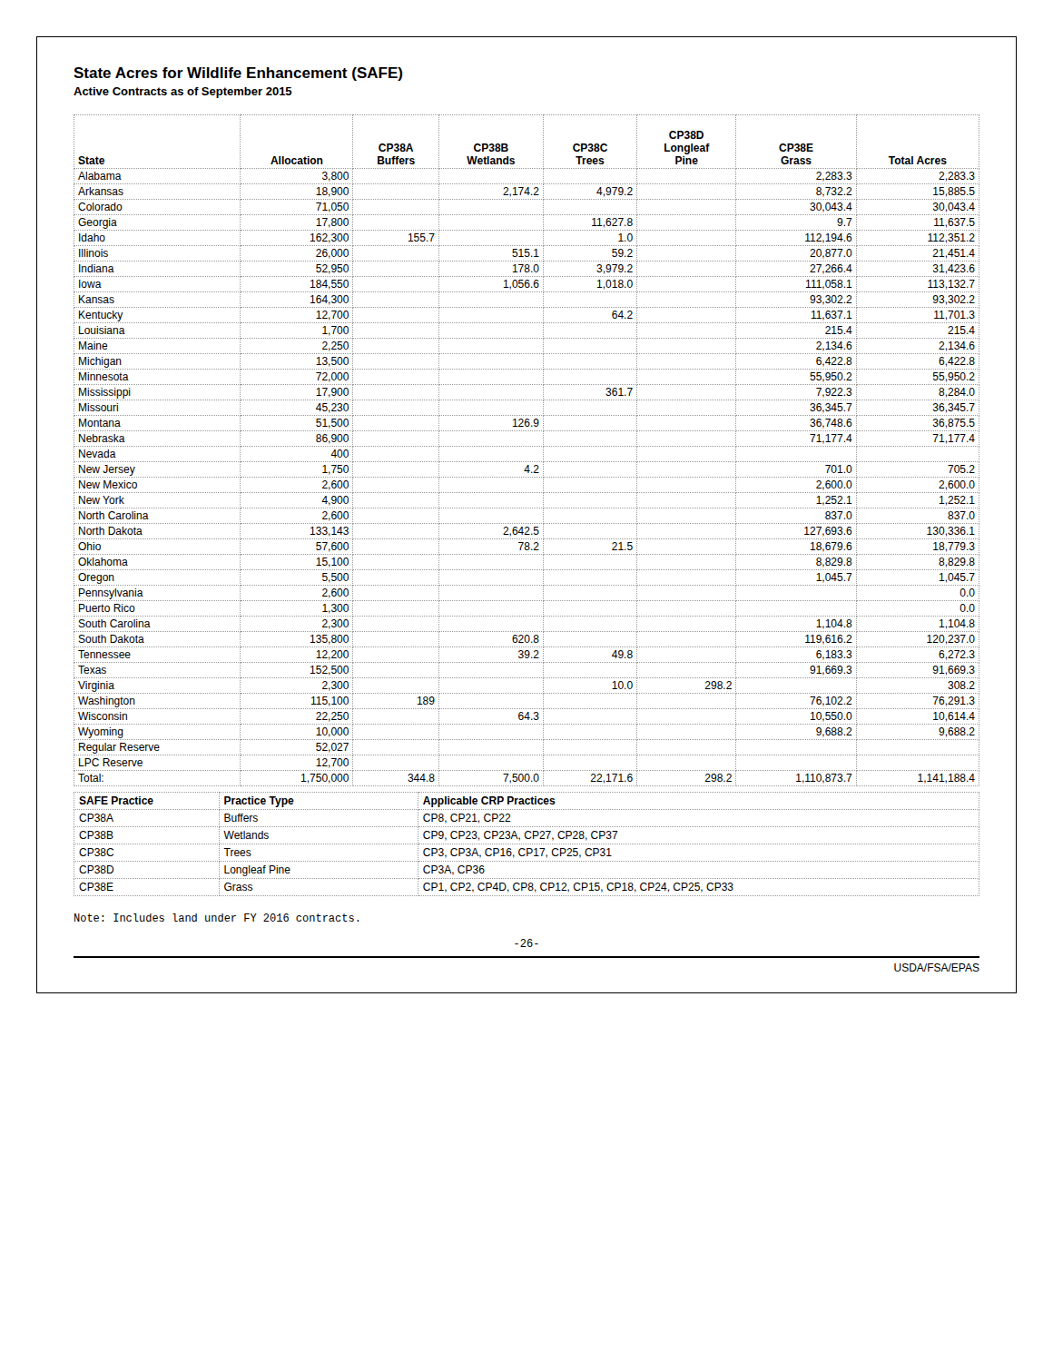State Acres for Wildlife Enhancement (SAFE)
Active Contracts as of September 2015
| State | Allocation | CP38A Buffers | CP38B Wetlands | CP38C Trees | CP38D Longleaf Pine | CP38E Grass | Total Acres |
| --- | --- | --- | --- | --- | --- | --- | --- |
| Alabama | 3,800 | | | | | 2,283.3 | 2,283.3 |
| Arkansas | 18,900 | | 2,174.2 | 4,979.2 | | 8,732.2 | 15,885.5 |
| Colorado | 71,050 | | | | | 30,043.4 | 30,043.4 |
| Georgia | 17,800 | | | 11,627.8 | | 9.7 | 11,637.5 |
| Idaho | 162,300 | 155.7 | | 1.0 | | 112,194.6 | 112,351.2 |
| Illinois | 26,000 | | 515.1 | 59.2 | | 20,877.0 | 21,451.4 |
| Indiana | 52,950 | | 178.0 | 3,979.2 | | 27,266.4 | 31,423.6 |
| Iowa | 184,550 | | 1,056.6 | 1,018.0 | | 111,058.1 | 113,132.7 |
| Kansas | 164,300 | | | | | 93,302.2 | 93,302.2 |
| Kentucky | 12,700 | | | 64.2 | | 11,637.1 | 11,701.3 |
| Louisiana | 1,700 | | | | | 215.4 | 215.4 |
| Maine | 2,250 | | | | | 2,134.6 | 2,134.6 |
| Michigan | 13,500 | | | | | 6,422.8 | 6,422.8 |
| Minnesota | 72,000 | | | | | 55,950.2 | 55,950.2 |
| Mississippi | 17,900 | | | 361.7 | | 7,922.3 | 8,284.0 |
| Missouri | 45,230 | | | | | 36,345.7 | 36,345.7 |
| Montana | 51,500 | | 126.9 | | | 36,748.6 | 36,875.5 |
| Nebraska | 86,900 | | | | | 71,177.4 | 71,177.4 |
| Nevada | 400 | | | | | | |
| New Jersey | 1,750 | | 4.2 | | | 701.0 | 705.2 |
| New Mexico | 2,600 | | | | | 2,600.0 | 2,600.0 |
| New York | 4,900 | | | | | 1,252.1 | 1,252.1 |
| North Carolina | 2,600 | | | | | 837.0 | 837.0 |
| North Dakota | 133,143 | | 2,642.5 | | | 127,693.6 | 130,336.1 |
| Ohio | 57,600 | | 78.2 | 21.5 | | 18,679.6 | 18,779.3 |
| Oklahoma | 15,100 | | | | | 8,829.8 | 8,829.8 |
| Oregon | 5,500 | | | | | 1,045.7 | 1,045.7 |
| Pennsylvania | 2,600 | | | | | | 0.0 |
| Puerto Rico | 1,300 | | | | | | 0.0 |
| South Carolina | 2,300 | | | | | 1,104.8 | 1,104.8 |
| South Dakota | 135,800 | | 620.8 | | | 119,616.2 | 120,237.0 |
| Tennessee | 12,200 | | 39.2 | 49.8 | | 6,183.3 | 6,272.3 |
| Texas | 152,500 | | | | | 91,669.3 | 91,669.3 |
| Virginia | 2,300 | | | 10.0 | 298.2 | | 308.2 |
| Washington | 115,100 | 189 | | | | 76,102.2 | 76,291.3 |
| Wisconsin | 22,250 | | 64.3 | | | 10,550.0 | 10,614.4 |
| Wyoming | 10,000 | | | | | 9,688.2 | 9,688.2 |
| Regular Reserve | 52,027 | | | | | | |
| LPC Reserve | 12,700 | | | | | | |
| Total: | 1,750,000 | 344.8 | 7,500.0 | 22,171.6 | 298.2 | 1,110,873.7 | 1,141,188.4 |
| SAFE Practice | Practice Type | Applicable CRP Practices |
| --- | --- | --- |
| CP38A | Buffers | CP8, CP21, CP22 |
| CP38B | Wetlands | CP9, CP23, CP23A, CP27, CP28, CP37 |
| CP38C | Trees | CP3, CP3A, CP16, CP17, CP25, CP31 |
| CP38D | Longleaf Pine | CP3A, CP36 |
| CP38E | Grass | CP1, CP2, CP4D, CP8, CP12, CP15, CP18, CP24, CP25, CP33 |
Note: Includes land under FY 2016 contracts.
-26-
USDA/FSA/EPAS